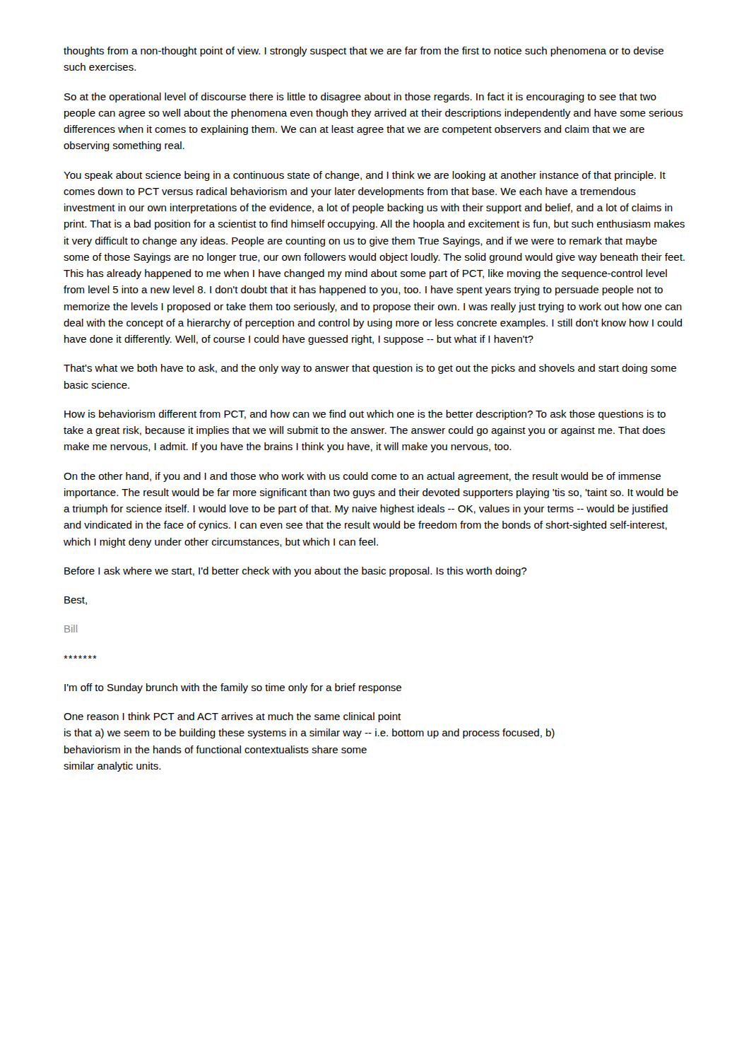thoughts from a non-thought point of view. I strongly suspect that we are far from the first to notice such phenomena or to devise such exercises.
So at the operational level of discourse there is little to disagree about in those regards. In fact it is encouraging to see that two people can agree so well about the phenomena even though they arrived at their descriptions independently and have some serious differences when it comes to explaining them. We can at least agree that we are competent observers and claim that we are observing something real.
You speak about science being in a continuous state of change, and I think we are looking at another instance of that principle. It comes down to PCT versus radical behaviorism and your later developments from that base. We each have a tremendous investment in our own interpretations of the evidence, a lot of people backing us with their support and belief, and a lot of claims in print. That is a bad position for a scientist to find himself occupying. All the hoopla and excitement is fun, but such enthusiasm makes it very difficult to change any ideas. People are counting on us to give them True Sayings, and if we were to remark that maybe some of those Sayings are no longer true, our own followers would object loudly. The solid ground would give way beneath their feet. This has already happened to me when I have changed my mind about some part of PCT, like moving the sequence-control level from level 5 into a new level 8. I don't doubt that it has happened to you, too. I have spent years trying to persuade people not to memorize the levels I proposed or take them too seriously, and to propose their own. I was really just trying to work out how one can deal with the concept of a hierarchy of perception and control by using more or less concrete examples. I still don't know how I could have done it differently. Well, of course I could have guessed right, I suppose -- but what if I haven't?
That's what we both have to ask, and the only way to answer that question is to get out the picks and shovels and start doing some basic science.
How is behaviorism different from PCT, and how can we find out which one is the better description? To ask those questions is to take a great risk, because it implies that we will submit to the answer. The answer could go against you or against me. That does make me nervous, I admit. If you have the brains I think you have, it will make you nervous, too.
On the other hand, if you and I and those who work with us could come to an actual agreement, the result would be of immense importance. The result would be far more significant than two guys and their devoted supporters playing 'tis so, 'taint so. It would be a triumph for science itself. I would love to be part of that. My naive highest ideals -- OK, values in your terms -- would be justified and vindicated in the face of cynics. I can even see that the result would be freedom from the bonds of short-sighted self-interest, which I might deny under other circumstances, but which I can feel.
Before I ask where we start, I'd better check with you about the basic proposal. Is this worth doing?
Best,
Bill
*******
I'm off to Sunday brunch with the family so time only for a brief response
One reason I think PCT and ACT arrives at much the same clinical point
is that a) we seem to be building these systems in a similar way -- i.e. bottom up and process focused, b)
behaviorism in the hands of functional contextualists share some
similar analytic units.